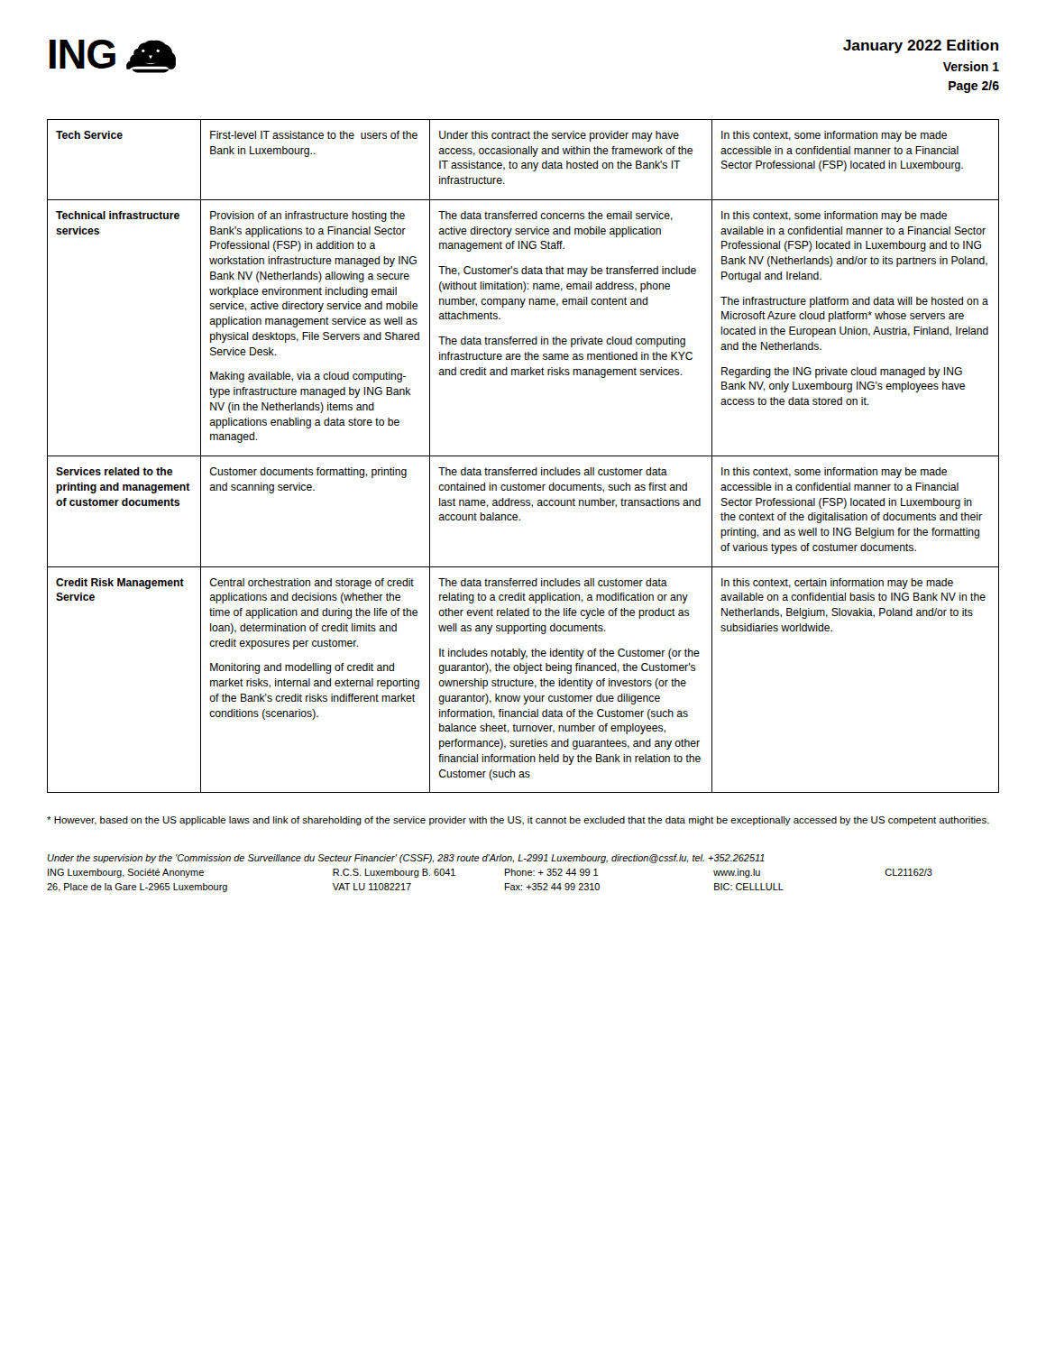ING
January 2022 Edition
Version 1
Page 2/6
| Tech Service | First-level IT assistance to the users of the Bank in Luxembourg.. | Under this contract the service provider may have access, occasionally and within the framework of the IT assistance, to any data hosted on the Bank's IT infrastructure. | In this context, some information may be made accessible in a confidential manner to a Financial Sector Professional (FSP) located in Luxembourg. |
| Technical infrastructure services | Provision of an infrastructure hosting the Bank's applications to a Financial Sector Professional (FSP) in addition to a workstation infrastructure managed by ING Bank NV (Netherlands) allowing a secure workplace environment including email service, active directory service and mobile application management service as well as physical desktops, File Servers and Shared Service Desk. Making available, via a cloud computing-type infrastructure managed by ING Bank NV (in the Netherlands) items and applications enabling a data store to be managed. | The data transferred concerns the email service, active directory service and mobile application management of ING Staff. The, Customer's data that may be transferred include (without limitation): name, email address, phone number, company name, email content and attachments. The data transferred in the private cloud computing infrastructure are the same as mentioned in the KYC and credit and market risks management services. | In this context, some information may be made available in a confidential manner to a Financial Sector Professional (FSP) located in Luxembourg and to ING Bank NV (Netherlands) and/or to its partners in Poland, Portugal and Ireland. The infrastructure platform and data will be hosted on a Microsoft Azure cloud platform* whose servers are located in the European Union, Austria, Finland, Ireland and the Netherlands. Regarding the ING private cloud managed by ING Bank NV, only Luxembourg ING's employees have access to the data stored on it. |
| Services related to the printing and management of customer documents | Customer documents formatting, printing and scanning service. | The data transferred includes all customer data contained in customer documents, such as first and last name, address, account number, transactions and account balance. | In this context, some information may be made accessible in a confidential manner to a Financial Sector Professional (FSP) located in Luxembourg in the context of the digitalisation of documents and their printing, and as well to ING Belgium for the formatting of various types of costumer documents. |
| Credit Risk Management Service | Central orchestration and storage of credit applications and decisions (whether the time of application and during the life of the loan), determination of credit limits and credit exposures per customer. Monitoring and modelling of credit and market risks, internal and external reporting of the Bank's credit risks indifferent market conditions (scenarios). | The data transferred includes all customer data relating to a credit application, a modification or any other event related to the life cycle of the product as well as any supporting documents. It includes notably, the identity of the Customer (or the guarantor), the object being financed, the Customer's ownership structure, the identity of investors (or the guarantor), know your customer due diligence information, financial data of the Customer (such as balance sheet, turnover, number of employees, performance), sureties and guarantees, and any other financial information held by the Bank in relation to the Customer (such as | In this context, certain information may be made available on a confidential basis to ING Bank NV in the Netherlands, Belgium, Slovakia, Poland and/or to its subsidiaries worldwide. |
* However, based on the US applicable laws and link of shareholding of the service provider with the US, it cannot be excluded that the data might be exceptionally accessed by the US competent authorities.
Under the supervision by the 'Commission de Surveillance du Secteur Financier' (CSSF), 283 route d'Arlon, L-2991 Luxembourg, direction@cssf.lu, tel. +352.262511
ING Luxembourg, Société Anonyme
R.C.S. Luxembourg B. 6041
Phone: + 352 44 99 1
www.ing.lu
CL21162/3
26, Place de la Gare L-2965 Luxembourg
VAT LU 11082217
Fax: +352 44 99 2310
BIC: CELLLULL